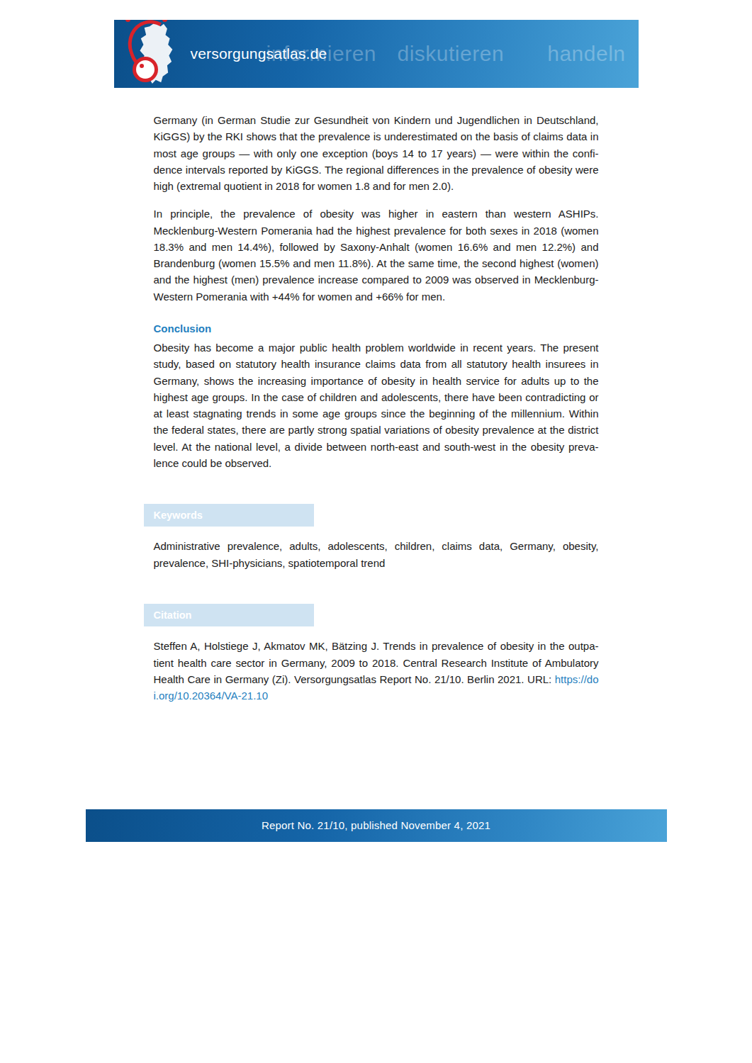informieren
diskutieren
handeln
versorgungsatlas.de
Germany (in German Studie zur Gesundheit von Kindern und Jugendlichen in Deutschland, KiGGS) by the RKI shows that the prevalence is underestimated on the basis of claims data in most age groups — with only one exception (boys 14 to 17 years) — were within the confidence intervals reported by KiGGS. The regional differences in the prevalence of obesity were high (extremal quotient in 2018 for women 1.8 and for men 2.0).
In principle, the prevalence of obesity was higher in eastern than western ASHIPs. Mecklenburg-Western Pomerania had the highest prevalence for both sexes in 2018 (women 18.3% and men 14.4%), followed by Saxony-Anhalt (women 16.6% and men 12.2%) and Brandenburg (women 15.5% and men 11.8%). At the same time, the second highest (women) and the highest (men) prevalence increase compared to 2009 was observed in Mecklenburg-Western Pomerania with +44% for women and +66% for men.
Conclusion
Obesity has become a major public health problem worldwide in recent years. The present study, based on statutory health insurance claims data from all statutory health insurees in Germany, shows the increasing importance of obesity in health service for adults up to the highest age groups. In the case of children and adolescents, there have been contradicting or at least stagnating trends in some age groups since the beginning of the millennium. Within the federal states, there are partly strong spatial variations of obesity prevalence at the district level. At the national level, a divide between north-east and south-west in the obesity prevalence could be observed.
Keywords
Administrative prevalence, adults, adolescents, children, claims data, Germany, obesity, prevalence, SHI-physicians, spatiotemporal trend
Citation
Steffen A, Holstiege J, Akmatov MK, Bätzing J. Trends in prevalence of obesity in the outpatient health care sector in Germany, 2009 to 2018. Central Research Institute of Ambulatory Health Care in Germany (Zi). Versorgungsatlas Report No. 21/10. Berlin 2021. URL: https://doi.org/10.20364/VA-21.10
Report No. 21/10, published November 4, 2021